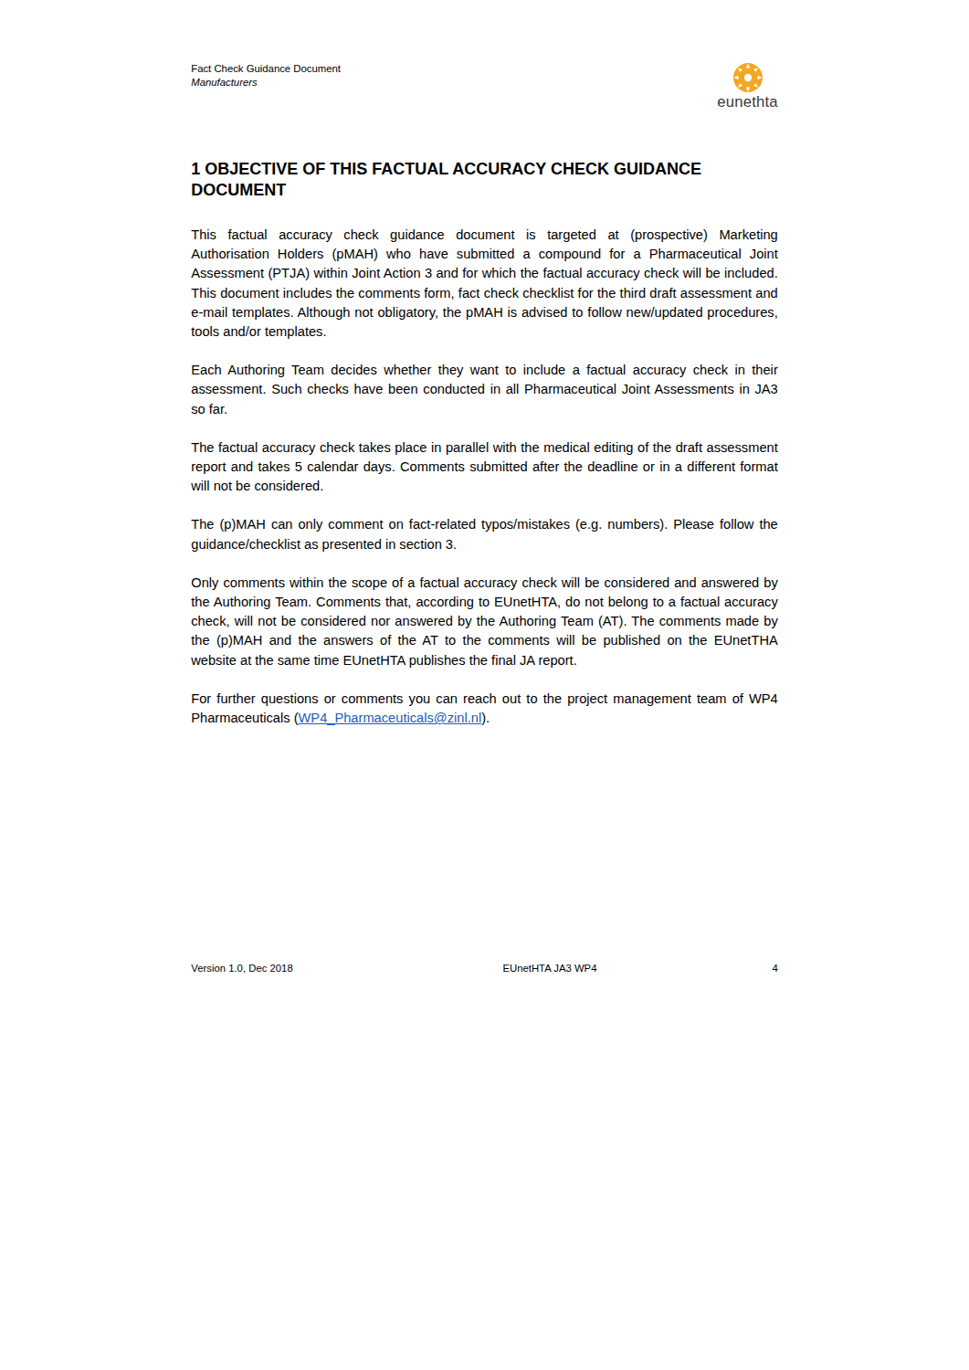Fact Check Guidance Document
Manufacturers
eunethta
1 OBJECTIVE OF THIS FACTUAL ACCURACY CHECK GUIDANCE DOCUMENT
This factual accuracy check guidance document is targeted at (prospective) Marketing Authorisation Holders (pMAH) who have submitted a compound for a Pharmaceutical Joint Assessment (PTJA) within Joint Action 3 and for which the factual accuracy check will be included. This document includes the comments form, fact check checklist for the third draft assessment and e-mail templates. Although not obligatory, the pMAH is advised to follow new/updated procedures, tools and/or templates.
Each Authoring Team decides whether they want to include a factual accuracy check in their assessment. Such checks have been conducted in all Pharmaceutical Joint Assessments in JA3 so far.
The factual accuracy check takes place in parallel with the medical editing of the draft assessment report and takes 5 calendar days. Comments submitted after the deadline or in a different format will not be considered.
The (p)MAH can only comment on fact-related typos/mistakes (e.g. numbers). Please follow the guidance/checklist as presented in section 3.
Only comments within the scope of a factual accuracy check will be considered and answered by the Authoring Team. Comments that, according to EUnetHTA, do not belong to a factual accuracy check, will not be considered nor answered by the Authoring Team (AT). The comments made by the (p)MAH and the answers of the AT to the comments will be published on the EUnetTHA website at the same time EUnetHTA publishes the final JA report.
For further questions or comments you can reach out to the project management team of WP4 Pharmaceuticals (WP4_Pharmaceuticals@zinl.nl).
Version 1.0, Dec 2018
EUnetHTA JA3 WP4
4